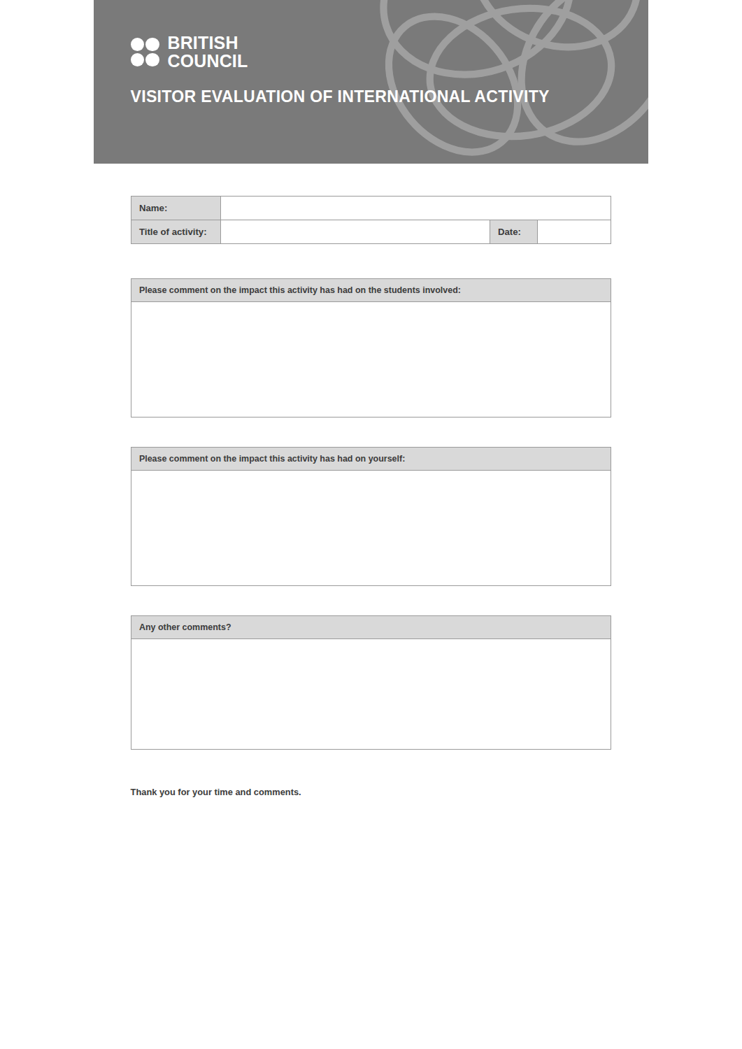BRITISH
COUNCIL
Visitor evaluation of international activity
| Name: | |
| Title of activity: | | Date: | |
Please comment on the impact this activity has had on the students involved:
Please comment on the impact this activity has had on yourself:
Any other comments?
Thank you for your time and comments.